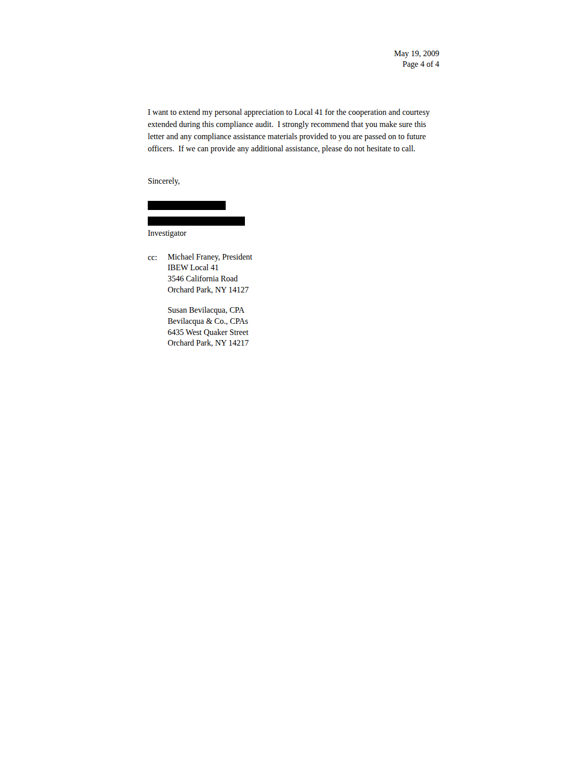May 19, 2009
Page 4 of 4
I want to extend my personal appreciation to Local 41 for the cooperation and courtesy extended during this compliance audit. I strongly recommend that you make sure this letter and any compliance assistance materials provided to you are passed on to future officers. If we can provide any additional assistance, please do not hesitate to call.
Sincerely,
Investigator
cc:
Michael Franey, President
IBEW Local 41
3546 California Road
Orchard Park, NY 14127
Susan Bevilacqua, CPA
Bevilacqua & Co., CPAs
6435 West Quaker Street
Orchard Park, NY 14217